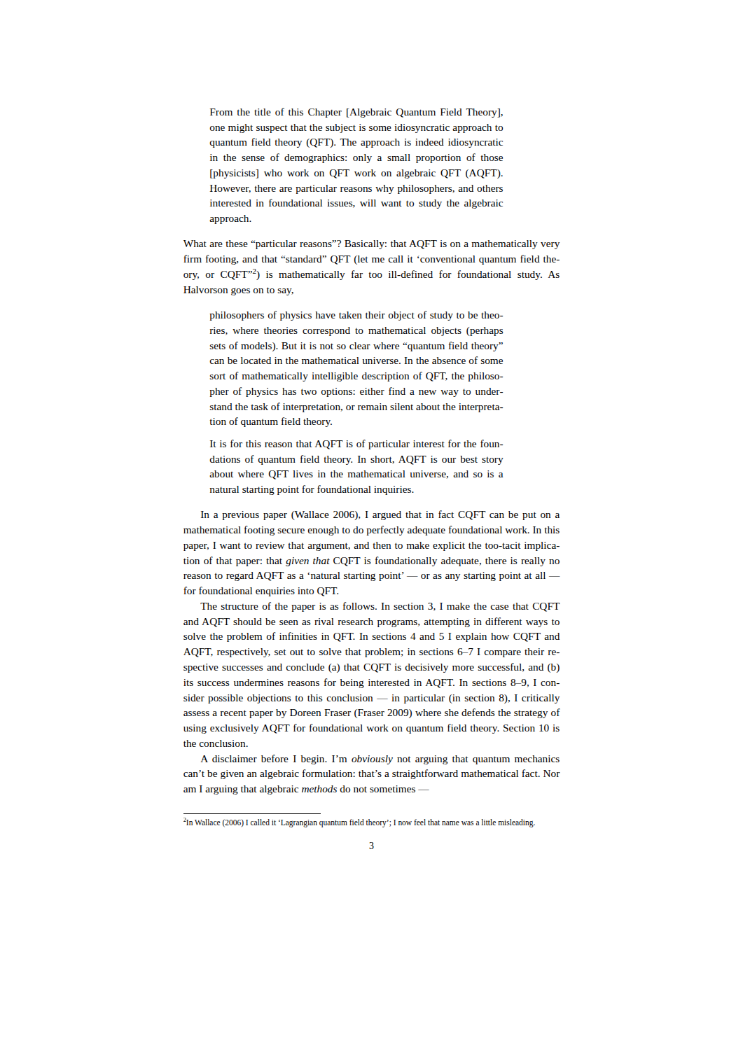From the title of this Chapter [Algebraic Quantum Field Theory], one might suspect that the subject is some idiosyncratic approach to quantum field theory (QFT). The approach is indeed idiosyncratic in the sense of demographics: only a small proportion of those [physicists] who work on QFT work on algebraic QFT (AQFT). However, there are particular reasons why philosophers, and others interested in foundational issues, will want to study the algebraic approach.
What are these “particular reasons”? Basically: that AQFT is on a mathematically very firm footing, and that “standard” QFT (let me call it ‘conventional quantum field theory, or CQFT”2) is mathematically far too ill-defined for foundational study. As Halvorson goes on to say,
philosophers of physics have taken their object of study to be theories, where theories correspond to mathematical objects (perhaps sets of models). But it is not so clear where “quantum field theory” can be located in the mathematical universe. In the absence of some sort of mathematically intelligible description of QFT, the philosopher of physics has two options: either find a new way to understand the task of interpretation, or remain silent about the interpretation of quantum field theory.
It is for this reason that AQFT is of particular interest for the foundations of quantum field theory. In short, AQFT is our best story about where QFT lives in the mathematical universe, and so is a natural starting point for foundational inquiries.
In a previous paper (Wallace 2006), I argued that in fact CQFT can be put on a mathematical footing secure enough to do perfectly adequate foundational work. In this paper, I want to review that argument, and then to make explicit the too-tacit implication of that paper: that given that CQFT is foundationally adequate, there is really no reason to regard AQFT as a ‘natural starting point’ — or as any starting point at all — for foundational enquiries into QFT.
The structure of the paper is as follows. In section 3, I make the case that CQFT and AQFT should be seen as rival research programs, attempting in different ways to solve the problem of infinities in QFT. In sections 4 and 5 I explain how CQFT and AQFT, respectively, set out to solve that problem; in sections 6–7 I compare their respective successes and conclude (a) that CQFT is decisively more successful, and (b) its success undermines reasons for being interested in AQFT. In sections 8–9, I consider possible objections to this conclusion — in particular (in section 8), I critically assess a recent paper by Doreen Fraser (Fraser 2009) where she defends the strategy of using exclusively AQFT for foundational work on quantum field theory. Section 10 is the conclusion.
A disclaimer before I begin. I’m obviously not arguing that quantum mechanics can’t be given an algebraic formulation: that’s a straightforward mathematical fact. Nor am I arguing that algebraic methods do not sometimes —
2In Wallace (2006) I called it ‘Lagrangian quantum field theory’; I now feel that name was a little misleading.
3